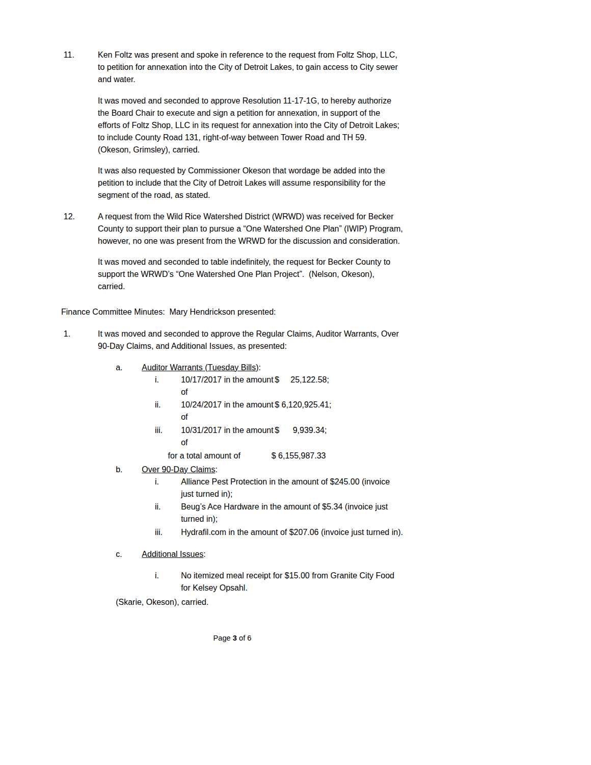11.
Ken Foltz was present and spoke in reference to the request from Foltz Shop, LLC, to petition for annexation into the City of Detroit Lakes, to gain access to City sewer and water.
It was moved and seconded to approve Resolution 11-17-1G, to hereby authorize the Board Chair to execute and sign a petition for annexation, in support of the efforts of Foltz Shop, LLC in its request for annexation into the City of Detroit Lakes; to include County Road 131, right-of-way between Tower Road and TH 59. (Okeson, Grimsley), carried.
It was also requested by Commissioner Okeson that wordage be added into the petition to include that the City of Detroit Lakes will assume responsibility for the segment of the road, as stated.
12.
A request from the Wild Rice Watershed District (WRWD) was received for Becker County to support their plan to pursue a “One Watershed One Plan” (IWIP) Program, however, no one was present from the WRWD for the discussion and consideration.
It was moved and seconded to table indefinitely, the request for Becker County to support the WRWD’s “One Watershed One Plan Project”. (Nelson, Okeson), carried.
Finance Committee Minutes: Mary Hendrickson presented:
1.
It was moved and seconded to approve the Regular Claims, Auditor Warrants, Over 90-Day Claims, and Additional Issues, as presented:
a.
Auditor Warrants (Tuesday Bills):
i. 10/17/2017 in the amount of$ 25,122.58;
ii. 10/24/2017 in the amount of$ 6,120,925.41;
iii. 10/31/2017 in the amount of$ 9,939.34;
for a total amount of$ 6,155,987.33
b.
Over 90-Day Claims:
i. Alliance Pest Protection in the amount of $245.00 (invoice just turned in);
ii. Beug’s Ace Hardware in the amount of $5.34 (invoice just turned in);
iii. Hydrafil.com in the amount of $207.06 (invoice just turned in).
c.
Additional Issues:
i. No itemized meal receipt for $15.00 from Granite City Food for Kelsey Opsahl.
(Skarie, Okeson), carried.
Page 3 of 6